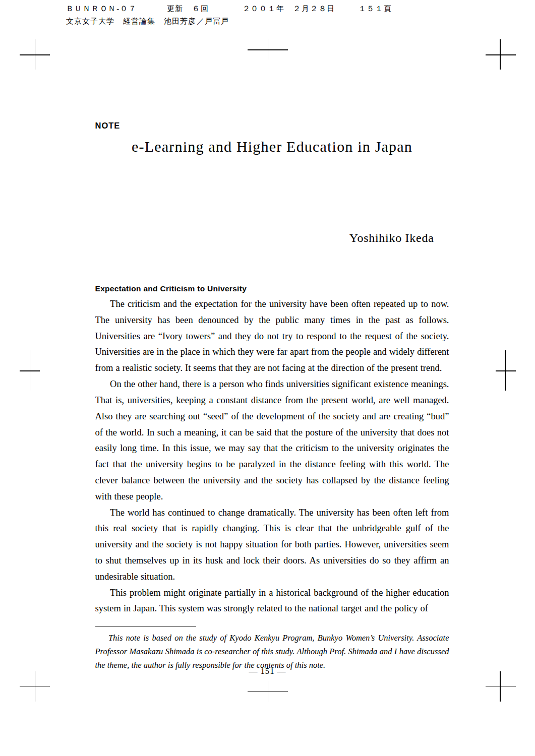ＢＵＮＲＯＮ‐０７ 更新　６回 ２００１年　２月２８日 １５１頁
文京女子大学　経営論集　池田芳彦／戸冨戸
NOTE
e-Learning and Higher Education in Japan
Yoshihiko Ikeda
Expectation and Criticism to University
The criticism and the expectation for the university have been often repeated up to now. The university has been denounced by the public many times in the past as follows. Universities are “Ivory towers” and they do not try to respond to the request of the society. Universities are in the place in which they were far apart from the people and widely different from a realistic society. It seems that they are not facing at the direction of the present trend.
On the other hand, there is a person who finds universities significant existence meanings. That is, universities, keeping a constant distance from the present world, are well managed. Also they are searching out “seed” of the development of the society and are creating “bud” of the world. In such a meaning, it can be said that the posture of the university that does not easily long time. In this issue, we may say that the criticism to the university originates the fact that the university begins to be paralyzed in the distance feeling with this world. The clever balance between the university and the society has collapsed by the distance feeling with these people.
The world has continued to change dramatically. The university has been often left from this real society that is rapidly changing. This is clear that the unbridgeable gulf of the university and the society is not happy situation for both parties. However, universities seem to shut themselves up in its husk and lock their doors. As universities do so they affirm an undesirable situation.
This problem might originate partially in a historical background of the higher education system in Japan. This system was strongly related to the national target and the policy of
This note is based on the study of Kyodo Kenkyu Program, Bunkyo Women’s University. Associate Professor Masakazu Shimada is co-researcher of this study. Although Prof. Shimada and I have discussed the theme, the author is fully responsible for the contents of this note.
— 151 —